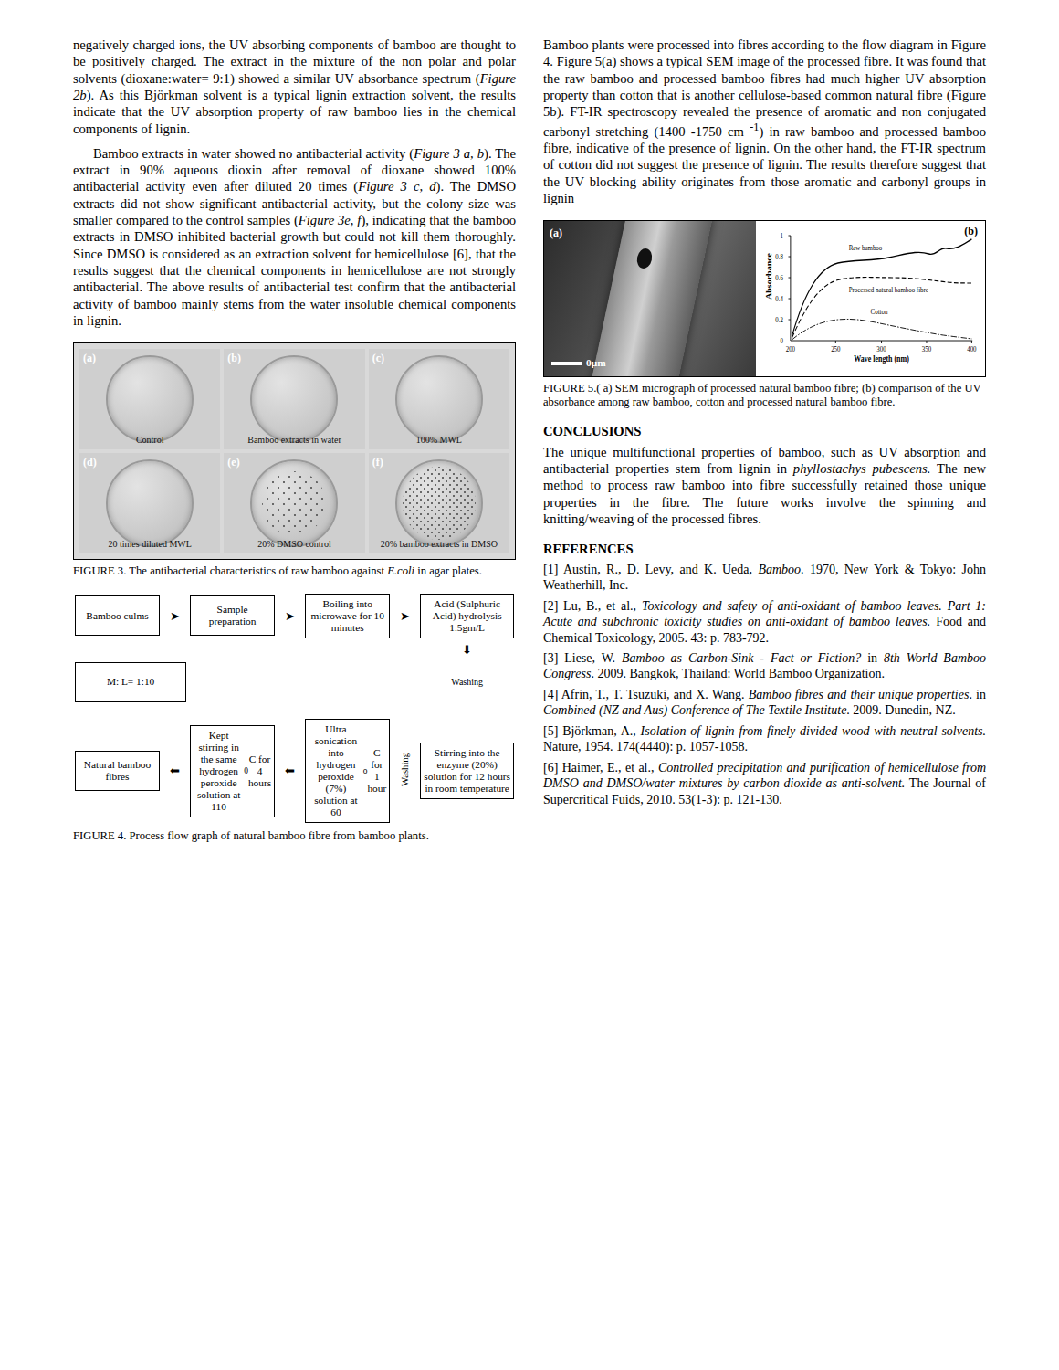negatively charged ions, the UV absorbing components of bamboo are thought to be positively charged. The extract in the mixture of the non polar and polar solvents (dioxane:water= 9:1) showed a similar UV absorbance spectrum (Figure 2b). As this Björkman solvent is a typical lignin extraction solvent, the results indicate that the UV absorption property of raw bamboo lies in the chemical components of lignin.
Bamboo extracts in water showed no antibacterial activity (Figure 3 a, b). The extract in 90% aqueous dioxin after removal of dioxane showed 100% antibacterial activity even after diluted 20 times (Figure 3 c, d). The DMSO extracts did not show significant antibacterial activity, but the colony size was smaller compared to the control samples (Figure 3e, f), indicating that the bamboo extracts in DMSO inhibited bacterial growth but could not kill them thoroughly. Since DMSO is considered as an extraction solvent for hemicellulose [6], that the results suggest that the chemical components in hemicellulose are not strongly antibacterial. The above results of antibacterial test confirm that the antibacterial activity of bamboo mainly stems from the water insoluble chemical components in lignin.
(a)
Control
(b)
Bamboo extracts in water
(c)
100% MWL
(d)
20 times diluted MWL
(e)
20% DMSO control
(f)
20% bamboo extracts in DMSO
FIGURE 3. The antibacterial characteristics of raw bamboo against E.coli in agar plates.
| Bamboo culms | | Sample preparation | | Boiling into microwave for 10 minutes | | Acid (Sulphuric Acid) hydrolysis 1.5gm/L |
| M: L= 1:10 | | | | | Washing |
| Natural bamboo fibres | | Kept stirring in the same hydrogen peroxide solution at 110 0 C for 4 hours | | Ultra sonication into hydrogen peroxide (7%) solution at 60 o C for 1 hour | Washing | Stirring into the enzyme (20%) solution for 12 hours in room temperature |
FIGURE 4. Process flow graph of natural bamboo fibre from bamboo plants.
Bamboo plants were processed into fibres according to the flow diagram in Figure 4. Figure 5(a) shows a typical SEM image of the processed fibre. It was found that the raw bamboo and processed bamboo fibres had much higher UV absorption property than cotton that is another cellulose-based common natural fibre (Figure 5b). FT-IR spectroscopy revealed the presence of aromatic and non conjugated carbonyl stretching (1400 -1750 cm -1) in raw bamboo and processed bamboo fibre, indicative of the presence of lignin. On the other hand, the FT-IR spectrum of cotton did not suggest the presence of lignin. The results therefore suggest that the UV blocking ability originates from those aromatic and carbonyl groups in lignin
(a)
0µm
(b) 1 0.8 0.6 0.4 0.2 0 200 250 300 350 400 Raw bamboo Processed natural bamboo fibre Cotton Absorbance Wave length (nm)
FIGURE 5.( a) SEM micrograph of processed natural bamboo fibre; (b) comparison of the UV absorbance among raw bamboo, cotton and processed natural bamboo fibre.
Conclusions
The unique multifunctional properties of bamboo, such as UV absorption and antibacterial properties stem from lignin in phyllostachys pubescens. The new method to process raw bamboo into fibre successfully retained those unique properties in the fibre. The future works involve the spinning and knitting/weaving of the processed fibres.
References
[1] Austin, R., D. Levy, and K. Ueda, Bamboo. 1970, New York & Tokyo: John Weatherhill, Inc.
[2] Lu, B., et al., Toxicology and safety of anti-oxidant of bamboo leaves. Part 1: Acute and subchronic toxicity studies on anti-oxidant of bamboo leaves. Food and Chemical Toxicology, 2005. 43: p. 783-792.
[3] Liese, W. Bamboo as Carbon-Sink - Fact or Fiction? in 8th World Bamboo Congress. 2009. Bangkok, Thailand: World Bamboo Organization.
[4] Afrin, T., T. Tsuzuki, and X. Wang. Bamboo fibres and their unique properties. in Combined (NZ and Aus) Conference of The Textile Institute. 2009. Dunedin, NZ.
[5] Björkman, A., Isolation of lignin from finely divided wood with neutral solvents. Nature, 1954. 174(4440): p. 1057-1058.
[6] Haimer, E., et al., Controlled precipitation and purification of hemicellulose from DMSO and DMSO/water mixtures by carbon dioxide as anti-solvent. The Journal of Supercritical Fuids, 2010. 53(1-3): p. 121-130.